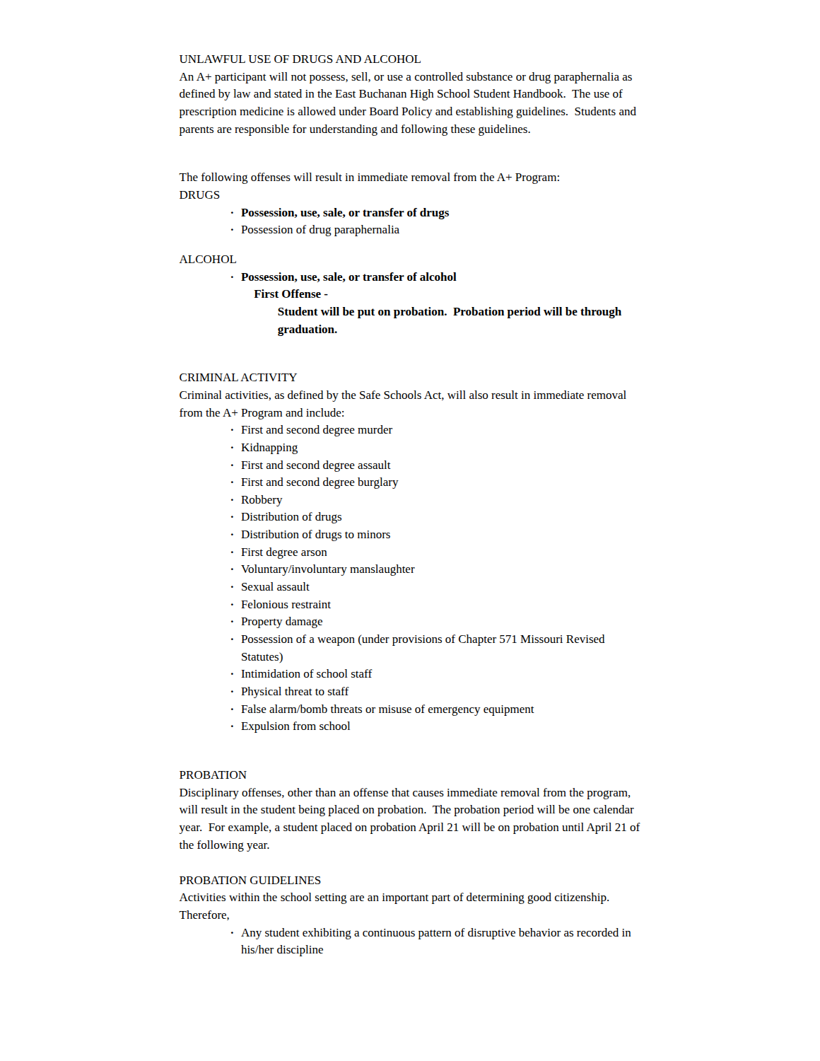UNLAWFUL USE OF DRUGS AND ALCOHOL
An A+ participant will not possess, sell, or use a controlled substance or drug paraphernalia as defined by law and stated in the East Buchanan High School Student Handbook. The use of prescription medicine is allowed under Board Policy and establishing guidelines. Students and parents are responsible for understanding and following these guidelines.
The following offenses will result in immediate removal from the A+ Program:
DRUGS
Possession, use, sale, or transfer of drugs
Possession of drug paraphernalia
ALCOHOL
Possession, use, sale, or transfer of alcohol
First Offense -
Student will be put on probation. Probation period will be through graduation.
CRIMINAL ACTIVITY
Criminal activities, as defined by the Safe Schools Act, will also result in immediate removal from the A+ Program and include:
First and second degree murder
Kidnapping
First and second degree assault
First and second degree burglary
Robbery
Distribution of drugs
Distribution of drugs to minors
First degree arson
Voluntary/involuntary manslaughter
Sexual assault
Felonious restraint
Property damage
Possession of a weapon (under provisions of Chapter 571 Missouri Revised Statutes)
Intimidation of school staff
Physical threat to staff
False alarm/bomb threats or misuse of emergency equipment
Expulsion from school
PROBATION
Disciplinary offenses, other than an offense that causes immediate removal from the program, will result in the student being placed on probation. The probation period will be one calendar year. For example, a student placed on probation April 21 will be on probation until April 21 of the following year.
PROBATION GUIDELINES
Activities within the school setting are an important part of determining good citizenship. Therefore,
Any student exhibiting a continuous pattern of disruptive behavior as recorded in his/her discipline